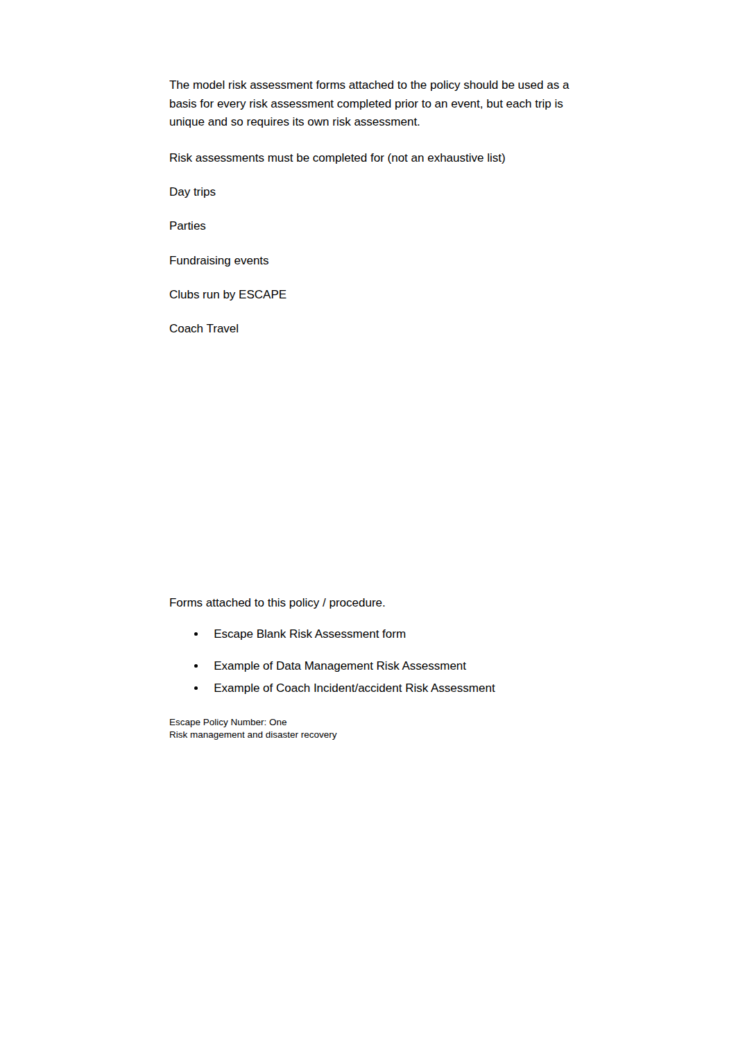The model risk assessment forms attached to the policy should be used as a basis for every risk assessment completed prior to an event, but each trip is unique and so requires its own risk assessment.
Risk assessments must be completed for (not an exhaustive list)
Day trips
Parties
Fundraising events
Clubs run by ESCAPE
Coach Travel
Forms attached to this policy / procedure.
Escape Blank Risk Assessment form
Example of Data Management Risk Assessment
Example of Coach Incident/accident Risk Assessment
Escape Policy Number: One
Risk management and disaster recovery